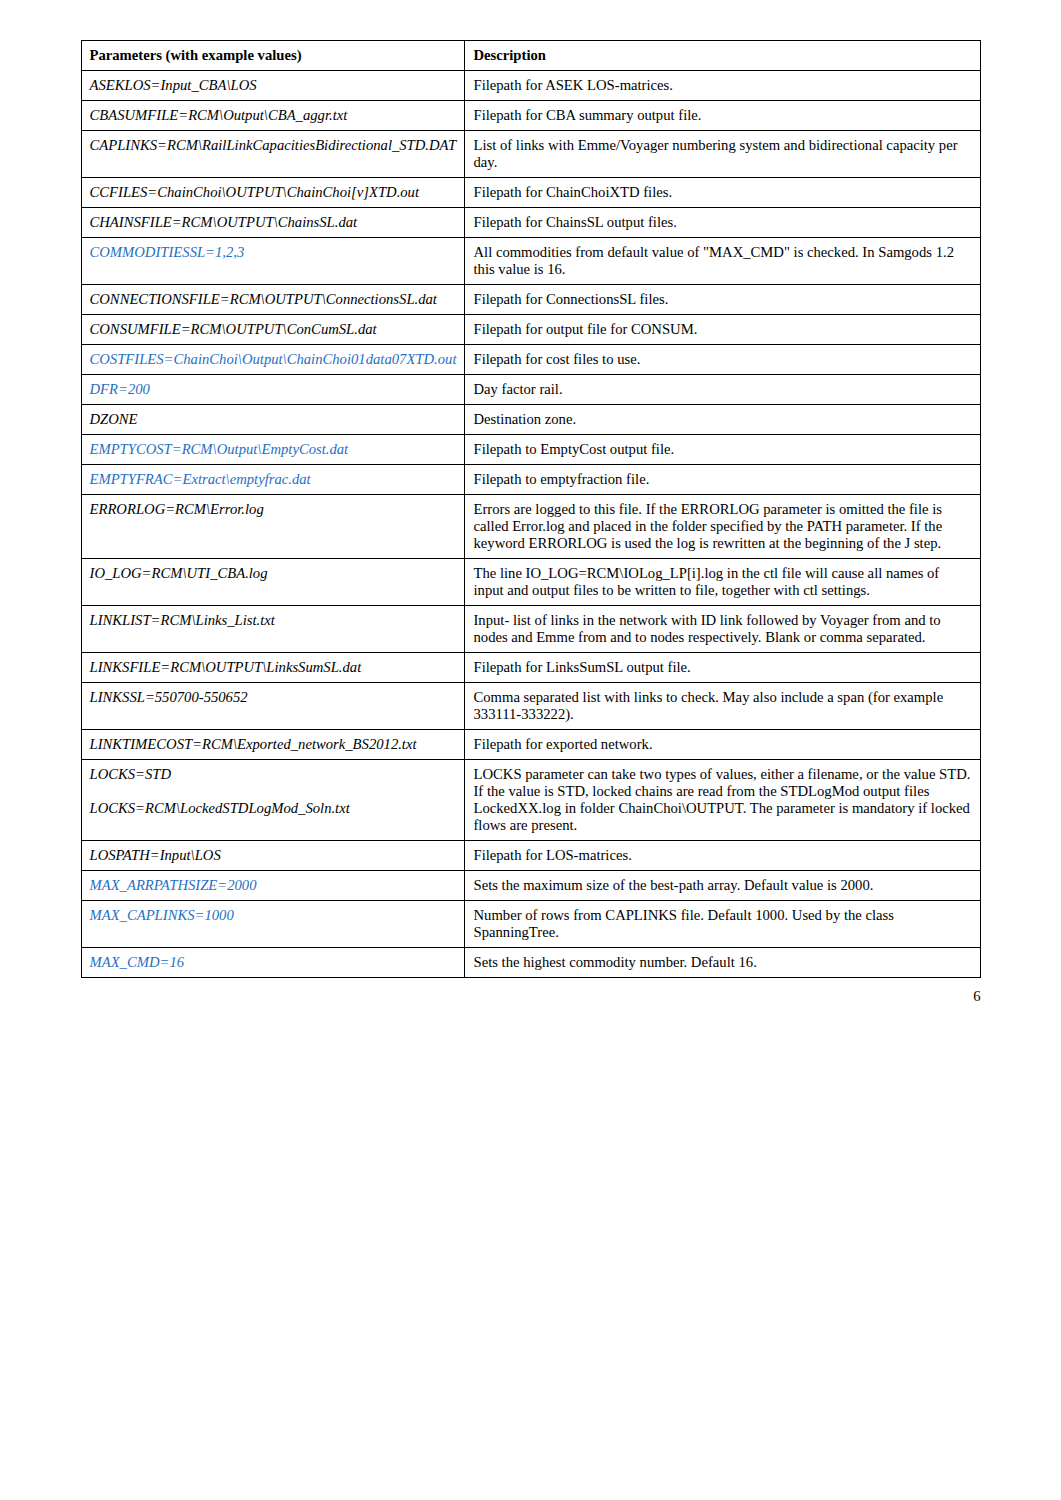| Parameters (with example values) | Description |
| --- | --- |
| ASEKLOS=Input_CBA\LOS | Filepath for ASEK LOS-matrices. |
| CBASUMFILE=RCM\Output\CBA_aggr.txt | Filepath for CBA summary output file. |
| CAPLINKS=RCM\RailLinkCapacitiesBidirectional_STD.DAT | List of links with Emme/Voyager numbering system and bidirectional capacity per day. |
| CCFILES=ChainChoi\OUTPUT\ChainChoi[v]XTD.out | Filepath for ChainChoiXTD files. |
| CHAINSFILE=RCM\OUTPUT\ChainsSL.dat | Filepath for ChainsSL output files. |
| COMMODITIESSL=1,2,3 | All commodities from default value of "MAX_CMD" is checked. In Samgods 1.2 this value is 16. |
| CONNECTIONSFILE=RCM\OUTPUT\ConnectionsSL.dat | Filepath for ConnectionsSL files. |
| CONSUMFILE=RCM\OUTPUT\ConCumSL.dat | Filepath for output file for CONSUM. |
| COSTFILES=ChainChoi\Output\ChainChoi01data07XTD.out | Filepath for cost files to use. |
| DFR=200 | Day factor rail. |
| DZONE | Destination zone. |
| EMPTYCOST=RCM\Output\EmptyCost.dat | Filepath to EmptyCost output file. |
| EMPTYFRAC=Extract\emptyfrac.dat | Filepath to emptyfraction file. |
| ERRORLOG=RCM\Error.log | Errors are logged to this file. If the ERRORLOG parameter is omitted the file is called Error.log and placed in the folder specified by the PATH parameter. If the keyword ERRORLOG is used the log is rewritten at the beginning of the J step. |
| IO_LOG=RCM\UTI_CBA.log | The line IO_LOG=RCM\IOLog_LP[i].log in the ctl file will cause all names of input and output files to be written to file, together with ctl settings. |
| LINKLIST=RCM\Links_List.txt | Input- list of links in the network with ID link followed by Voyager from and to nodes and Emme from and to nodes respectively. Blank or comma separated. |
| LINKSFILE=RCM\OUTPUT\LinksSumSL.dat | Filepath for LinksSumSL output file. |
| LINKSSL=550700-550652 | Comma separated list with links to check. May also include a span (for example 333111-333222). |
| LINKTIMECOST=RCM\Exported_network_BS2012.txt | Filepath for exported network. |
| LOCKS=STD LOCKS=RCM\LockedSTDLogMod_Soln.txt | LOCKS parameter can take two types of values, either a filename, or the value STD. If the value is STD, locked chains are read from the STDLogMod output files LockedXX.log in folder ChainChoi\OUTPUT. The parameter is mandatory if locked flows are present. |
| LOSPATH=Input\LOS | Filepath for LOS-matrices. |
| MAX_ARRPATHSIZE=2000 | Sets the maximum size of the best-path array. Default value is 2000. |
| MAX_CAPLINKS=1000 | Number of rows from CAPLINKS file. Default 1000. Used by the class SpanningTree. |
| MAX_CMD=16 | Sets the highest commodity number. Default 16. |
6